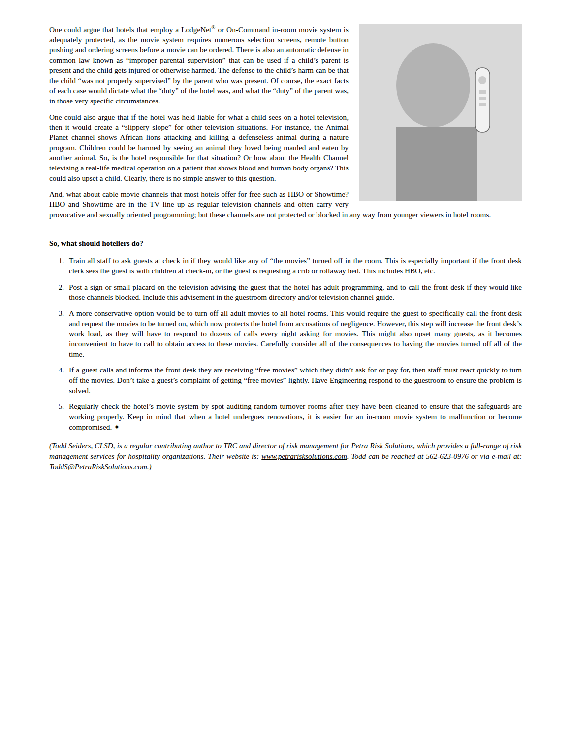One could argue that hotels that employ a LodgeNet® or On-Command in-room movie system is adequately protected, as the movie system requires numerous selection screens, remote button pushing and ordering screens before a movie can be ordered. There is also an automatic defense in common law known as “improper parental supervision” that can be used if a child’s parent is present and the child gets injured or otherwise harmed. The defense to the child’s harm can be that the child “was not properly supervised” by the parent who was present. Of course, the exact facts of each case would dictate what the “duty” of the hotel was, and what the “duty” of the parent was, in those very specific circumstances.
One could also argue that if the hotel was held liable for what a child sees on a hotel television, then it would create a “slippery slope” for other television situations. For instance, the Animal Planet channel shows African lions attacking and killing a defenseless animal during a nature program. Children could be harmed by seeing an animal they loved being mauled and eaten by another animal. So, is the hotel responsible for that situation? Or how about the Health Channel televising a real-life medical operation on a patient that shows blood and human body organs? This could also upset a child. Clearly, there is no simple answer to this question.
And, what about cable movie channels that most hotels offer for free such as HBO or Showtime? HBO and Showtime are in the TV line up as regular television channels and often carry very provocative and sexually oriented programming; but these channels are not protected or blocked in any way from younger viewers in hotel rooms.
So, what should hoteliers do?
Train all staff to ask guests at check in if they would like any of “the movies” turned off in the room. This is especially important if the front desk clerk sees the guest is with children at check-in, or the guest is requesting a crib or rollaway bed. This includes HBO, etc.
Post a sign or small placard on the television advising the guest that the hotel has adult programming, and to call the front desk if they would like those channels blocked. Include this advisement in the guestroom directory and/or television channel guide.
A more conservative option would be to turn off all adult movies to all hotel rooms. This would require the guest to specifically call the front desk and request the movies to be turned on, which now protects the hotel from accusations of negligence. However, this step will increase the front desk’s work load, as they will have to respond to dozens of calls every night asking for movies. This might also upset many guests, as it becomes inconvenient to have to call to obtain access to these movies. Carefully consider all of the consequences to having the movies turned off all of the time.
If a guest calls and informs the front desk they are receiving “free movies” which they didn’t ask for or pay for, then staff must react quickly to turn off the movies. Don’t take a guest’s complaint of getting “free movies” lightly. Have Engineering respond to the guestroom to ensure the problem is solved.
Regularly check the hotel’s movie system by spot auditing random turnover rooms after they have been cleaned to ensure that the safeguards are working properly. Keep in mind that when a hotel undergoes renovations, it is easier for an in-room movie system to malfunction or become compromised. ✦
(Todd Seiders, CLSD, is a regular contributing author to TRC and director of risk management for Petra Risk Solutions, which provides a full-range of risk management services for hospitality organizations. Their website is: www.petrarisksolutions.com. Todd can be reached at 562-623-0976 or via e-mail at: ToddS@PetraRiskSolutions.com.)